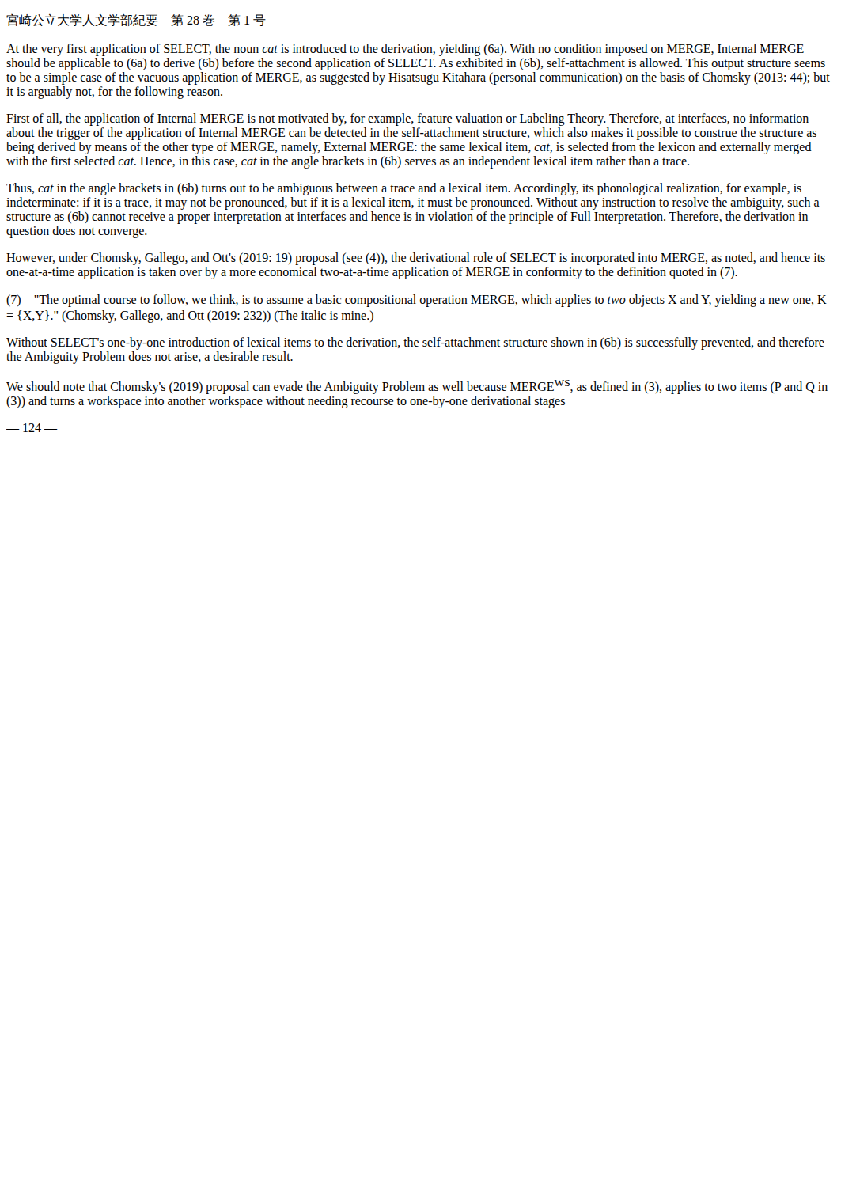宮崎公立大学人文学部紀要　第 28 巻　第 1 号
At the very first application of SELECT, the noun cat is introduced to the derivation, yielding (6a). With no condition imposed on MERGE, Internal MERGE should be applicable to (6a) to derive (6b) before the second application of SELECT. As exhibited in (6b), self-attachment is allowed. This output structure seems to be a simple case of the vacuous application of MERGE, as suggested by Hisatsugu Kitahara (personal communication) on the basis of Chomsky (2013: 44); but it is arguably not, for the following reason.
First of all, the application of Internal MERGE is not motivated by, for example, feature valuation or Labeling Theory. Therefore, at interfaces, no information about the trigger of the application of Internal MERGE can be detected in the self-attachment structure, which also makes it possible to construe the structure as being derived by means of the other type of MERGE, namely, External MERGE: the same lexical item, cat, is selected from the lexicon and externally merged with the first selected cat. Hence, in this case, cat in the angle brackets in (6b) serves as an independent lexical item rather than a trace.
Thus, cat in the angle brackets in (6b) turns out to be ambiguous between a trace and a lexical item. Accordingly, its phonological realization, for example, is indeterminate: if it is a trace, it may not be pronounced, but if it is a lexical item, it must be pronounced. Without any instruction to resolve the ambiguity, such a structure as (6b) cannot receive a proper interpretation at interfaces and hence is in violation of the principle of Full Interpretation. Therefore, the derivation in question does not converge.
However, under Chomsky, Gallego, and Ott's (2019: 19) proposal (see (4)), the derivational role of SELECT is incorporated into MERGE, as noted, and hence its one-at-a-time application is taken over by a more economical two-at-a-time application of MERGE in conformity to the definition quoted in (7).
(7)　"The optimal course to follow, we think, is to assume a basic compositional operation MERGE, which applies to two objects X and Y, yielding a new one, K = {X,Y}." (Chomsky, Gallego, and Ott (2019: 232)) (The italic is mine.)
Without SELECT's one-by-one introduction of lexical items to the derivation, the self-attachment structure shown in (6b) is successfully prevented, and therefore the Ambiguity Problem does not arise, a desirable result.
We should note that Chomsky's (2019) proposal can evade the Ambiguity Problem as well because MERGEWS, as defined in (3), applies to two items (P and Q in (3)) and turns a workspace into another workspace without needing recourse to one-by-one derivational stages
— 124 —